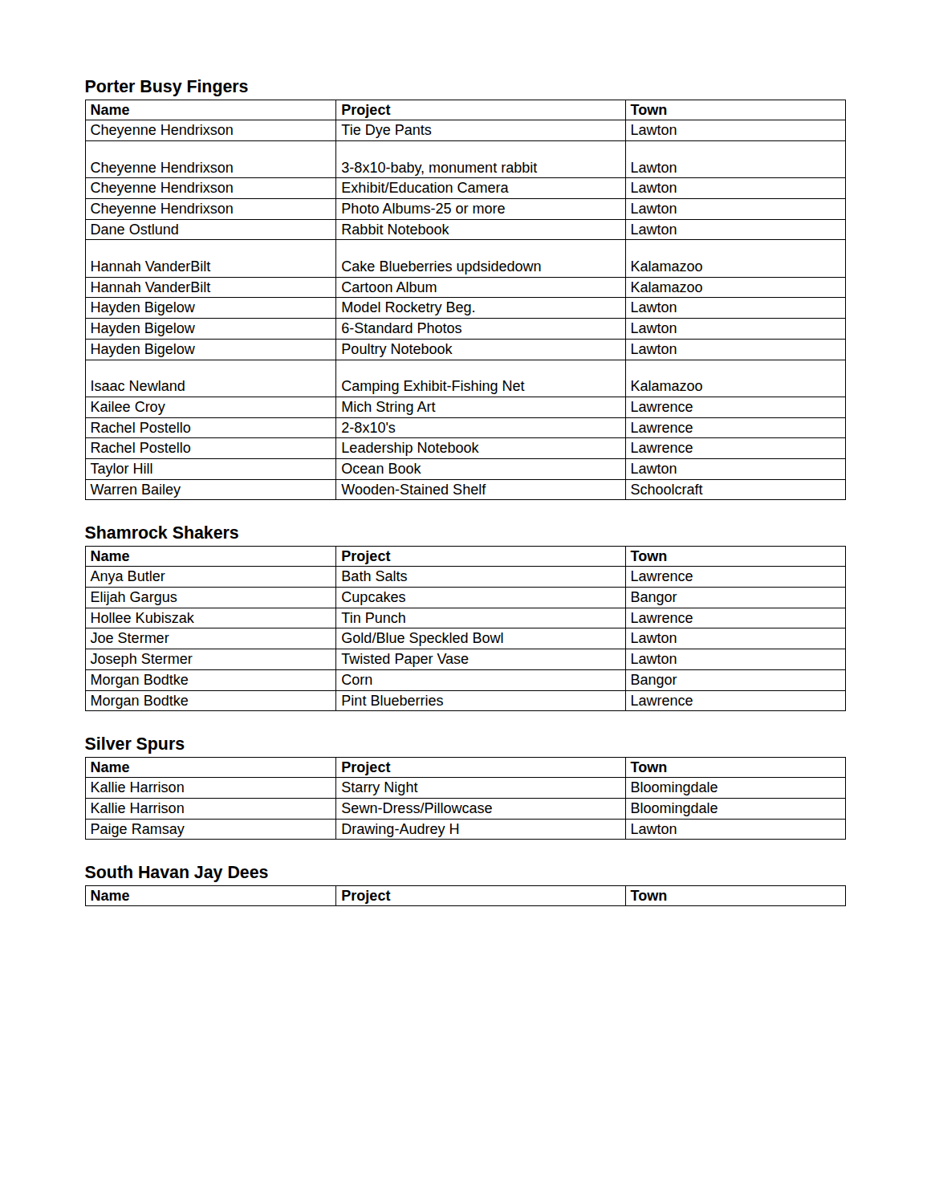Porter Busy Fingers
| Name | Project | Town |
| --- | --- | --- |
| Cheyenne Hendrixson | Tie Dye Pants | Lawton |
| Cheyenne Hendrixson | 3-8x10-baby, monument rabbit | Lawton |
| Cheyenne Hendrixson | Exhibit/Education Camera | Lawton |
| Cheyenne Hendrixson | Photo Albums-25 or more | Lawton |
| Dane Ostlund | Rabbit Notebook | Lawton |
| Hannah VanderBilt | Cake Blueberries updsidedown | Kalamazoo |
| Hannah VanderBilt | Cartoon Album | Kalamazoo |
| Hayden Bigelow | Model Rocketry Beg. | Lawton |
| Hayden Bigelow | 6-Standard Photos | Lawton |
| Hayden Bigelow | Poultry Notebook | Lawton |
| Isaac Newland | Camping Exhibit-Fishing Net | Kalamazoo |
| Kailee Croy | Mich String Art | Lawrence |
| Rachel Postello | 2-8x10's | Lawrence |
| Rachel Postello | Leadership Notebook | Lawrence |
| Taylor Hill | Ocean Book | Lawton |
| Warren Bailey | Wooden-Stained Shelf | Schoolcraft |
Shamrock Shakers
| Name | Project | Town |
| --- | --- | --- |
| Anya Butler | Bath Salts | Lawrence |
| Elijah Gargus | Cupcakes | Bangor |
| Hollee Kubiszak | Tin Punch | Lawrence |
| Joe Stermer | Gold/Blue Speckled Bowl | Lawton |
| Joseph Stermer | Twisted Paper Vase | Lawton |
| Morgan Bodtke | Corn | Bangor |
| Morgan Bodtke | Pint Blueberries | Lawrence |
Silver Spurs
| Name | Project | Town |
| --- | --- | --- |
| Kallie Harrison | Starry Night | Bloomingdale |
| Kallie Harrison | Sewn-Dress/Pillowcase | Bloomingdale |
| Paige Ramsay | Drawing-Audrey H | Lawton |
South Havan Jay Dees
| Name | Project | Town |
| --- | --- | --- |